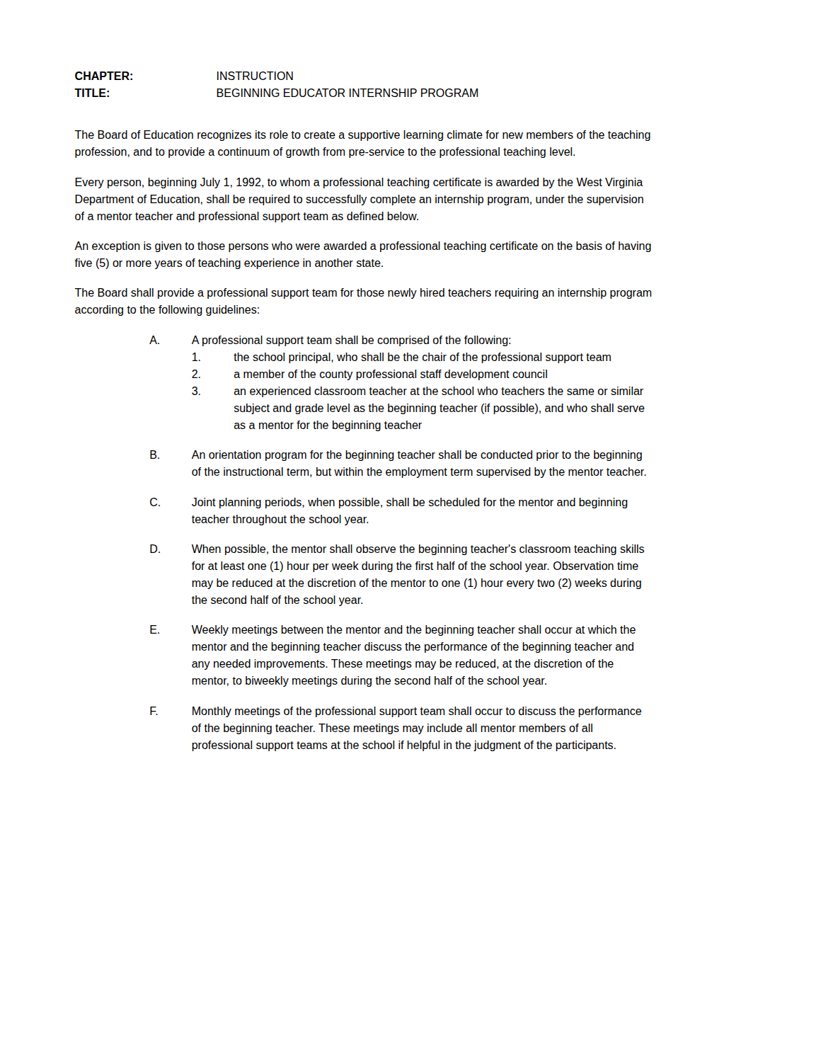CHAPTER: INSTRUCTION
TITLE: BEGINNING EDUCATOR INTERNSHIP PROGRAM
The Board of Education recognizes its role to create a supportive learning climate for new members of the teaching profession, and to provide a continuum of growth from pre-service to the professional teaching level.
Every person, beginning July 1, 1992, to whom a professional teaching certificate is awarded by the West Virginia Department of Education, shall be required to successfully complete an internship program, under the supervision of a mentor teacher and professional support team as defined below.
An exception is given to those persons who were awarded a professional teaching certificate on the basis of having five (5) or more years of teaching experience in another state.
The Board shall provide a professional support team for those newly hired teachers requiring an internship program according to the following guidelines:
A.
A professional support team shall be comprised of the following:
1.
the school principal, who shall be the chair of the professional support team
2.
a member of the county professional staff development council
3.
an experienced classroom teacher at the school who teachers the same or similar subject and grade level as the beginning teacher (if possible), and who shall serve as a mentor for the beginning teacher
B.
An orientation program for the beginning teacher shall be conducted prior to the beginning of the instructional term, but within the employment term supervised by the mentor teacher.
C.
Joint planning periods, when possible, shall be scheduled for the mentor and beginning teacher throughout the school year.
D.
When possible, the mentor shall observe the beginning teacher's classroom teaching skills for at least one (1) hour per week during the first half of the school year. Observation time may be reduced at the discretion of the mentor to one (1) hour every two (2) weeks during the second half of the school year.
E.
Weekly meetings between the mentor and the beginning teacher shall occur at which the mentor and the beginning teacher discuss the performance of the beginning teacher and any needed improvements. These meetings may be reduced, at the discretion of the mentor, to biweekly meetings during the second half of the school year.
F.
Monthly meetings of the professional support team shall occur to discuss the performance of the beginning teacher. These meetings may include all mentor members of all professional support teams at the school if helpful in the judgment of the participants.